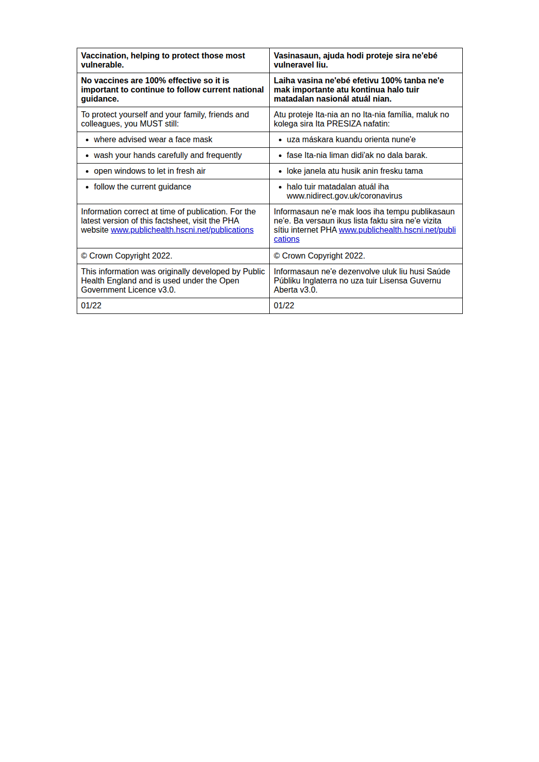| Vaccination, helping to protect those most vulnerable. | Vasinasaun, ajuda hodi proteje sira ne'ebé vulneravel liu. |
| No vaccines are 100% effective so it is important to continue to follow current national guidance. | Laiha vasina ne'ebé efetivu 100% tanba ne'e mak importante atu kontinua halo tuir matadalan nasionál atuál nian. |
| To protect yourself and your family, friends and colleagues, you MUST still: | Atu proteje Ita-nia an no Ita-nia família, maluk no kolega sira Ita PRESIZA nafatin: |
| where advised wear a face mask | uza máskara kuandu orienta nune'e |
| wash your hands carefully and frequently | fase Ita-nia liman didi'ak no dala barak. |
| open windows to let in fresh air | loke janela atu husik anin fresku tama |
| follow the current guidance | halo tuir matadalan atuál iha www.nidirect.gov.uk/coronavirus |
| Information correct at time of publication. For the latest version of this factsheet, visit the PHA website www.publichealth.hscni.net/publications | Informasaun ne'e mak loos iha tempu publikasaun ne'e. Ba versaun ikus lista faktu sira ne'e vizita sítiu internet PHA www.publichealth.hscni.net/publications |
| © Crown Copyright 2022. | © Crown Copyright 2022. |
| This information was originally developed by Public Health England and is used under the Open Government Licence v3.0. | Informasaun ne'e dezenvolve uluk liu husi Saúde Públiku Inglaterra no uza tuir Lisensa Guvernu Aberta v3.0. |
| 01/22 | 01/22 |